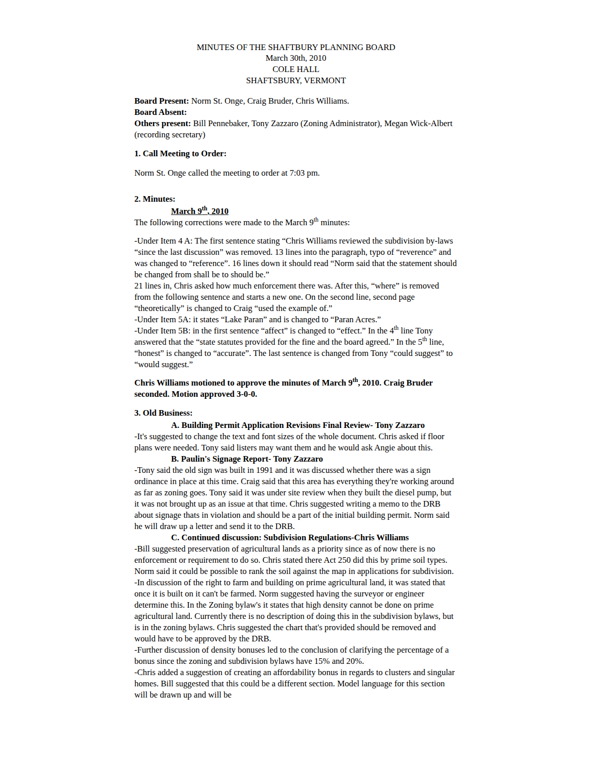MINUTES OF THE SHAFTBURY PLANNING BOARD
March 30th, 2010
COLE HALL
SHAFTSBURY, VERMONT
Board Present: Norm St. Onge, Craig Bruder, Chris Williams.
Board Absent:
Others present: Bill Pennebaker, Tony Zazzaro (Zoning Administrator), Megan Wick-Albert (recording secretary)
1. Call Meeting to Order:
Norm St. Onge called the meeting to order at 7:03 pm.
2. Minutes:
March 9th, 2010
The following corrections were made to the March 9th minutes:
-Under Item 4 A: The first sentence stating “Chris Williams reviewed the subdivision by-laws “since the last discussion” was removed. 13 lines into the paragraph, typo of “reverence” and was changed to “reference”. 16 lines down it should read “Norm said that the statement should be changed from shall be to should be.”
21 lines in, Chris asked how much enforcement there was. After this, “where” is removed from the following sentence and starts a new one. On the second line, second page “theoretically” is changed to Craig “used the example of.”
-Under Item 5A: it states “Lake Paran” and is changed to “Paran Acres.”
-Under Item 5B: in the first sentence “affect” is changed to “effect.” In the 4th line Tony answered that the “state statutes provided for the fine and the board agreed.” In the 5th line, “honest” is changed to “accurate”. The last sentence is changed from Tony “could suggest” to “would suggest.”
Chris Williams motioned to approve the minutes of March 9th, 2010. Craig Bruder seconded. Motion approved 3-0-0.
3. Old Business:
A. Building Permit Application Revisions Final Review- Tony Zazzaro
-It's suggested to change the text and font sizes of the whole document. Chris asked if floor plans were needed. Tony said listers may want them and he would ask Angie about this.
B. Paulin's Signage Report- Tony Zazzaro
-Tony said the old sign was built in 1991 and it was discussed whether there was a sign ordinance in place at this time. Craig said that this area has everything they're working around as far as zoning goes. Tony said it was under site review when they built the diesel pump, but it was not brought up as an issue at that time. Chris suggested writing a memo to the DRB about signage thats in violation and should be a part of the initial building permit. Norm said he will draw up a letter and send it to the DRB.
C. Continued discussion: Subdivision Regulations-Chris Williams
-Bill suggested preservation of agricultural lands as a priority since as of now there is no enforcement or requirement to do so. Chris stated there Act 250 did this by prime soil types. Norm said it could be possible to rank the soil against the map in applications for subdivision.
-In discussion of the right to farm and building on prime agricultural land, it was stated that once it is built on it can't be farmed. Norm suggested having the surveyor or engineer determine this. In the Zoning bylaw's it states that high density cannot be done on prime agricultural land. Currently there is no description of doing this in the subdivision bylaws, but is in the zoning bylaws. Chris suggested the chart that's provided should be removed and would have to be approved by the DRB.
-Further discussion of density bonuses led to the conclusion of clarifying the percentage of a bonus since the zoning and subdivision bylaws have 15% and 20%.
-Chris added a suggestion of creating an affordability bonus in regards to clusters and singular homes. Bill suggested that this could be a different section. Model language for this section will be drawn up and will be